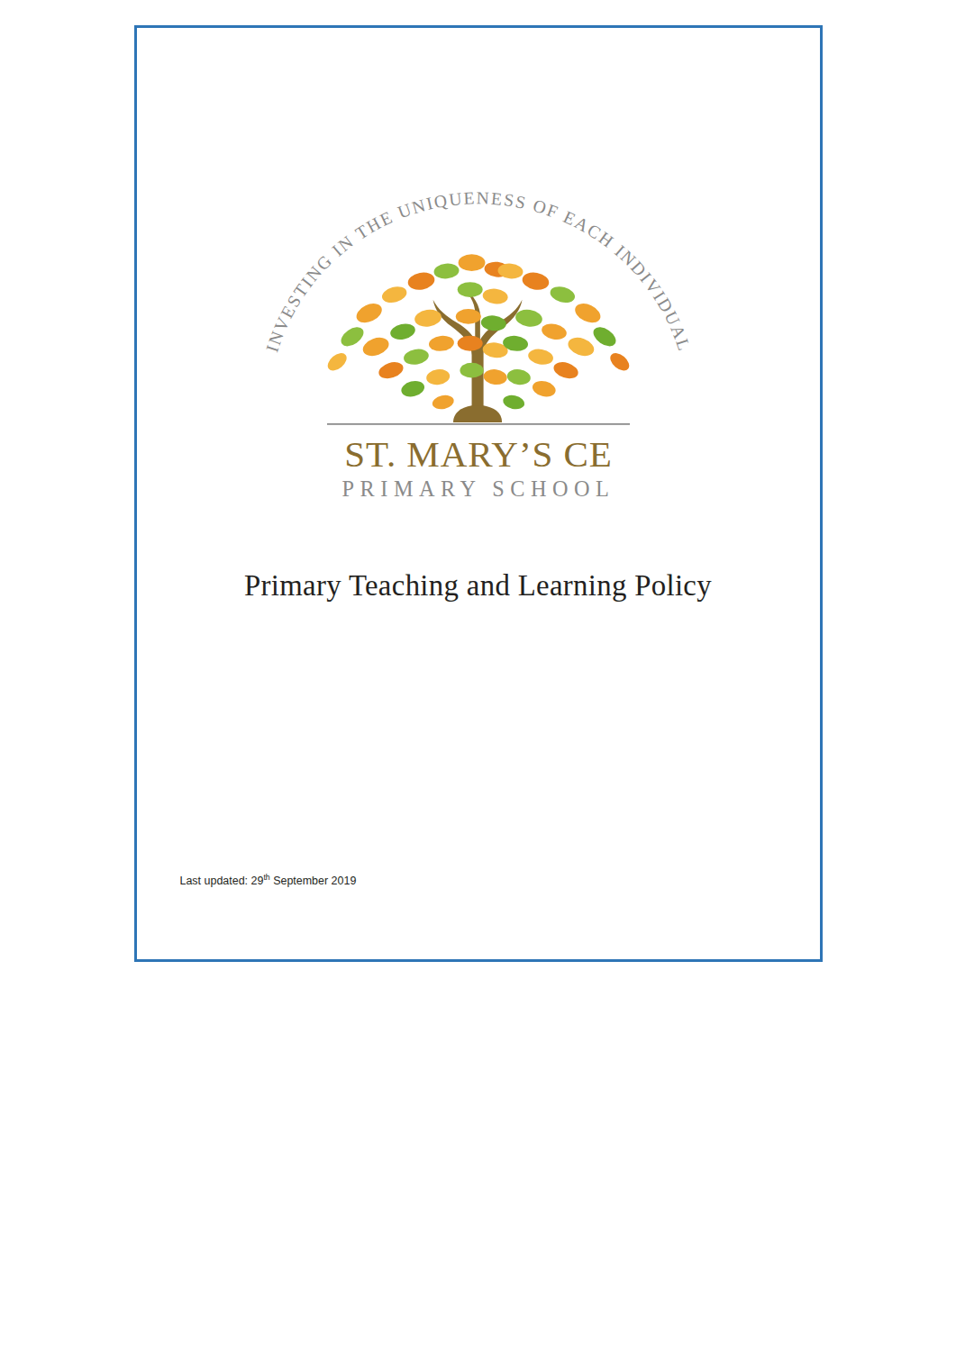INVESTING IN THE UNIQUENESS OF EACH INDIVIDUAL ST. MARY’S CE PRIMARY SCHOOL
Primary Teaching and Learning Policy
Last updated: 29th September 2019